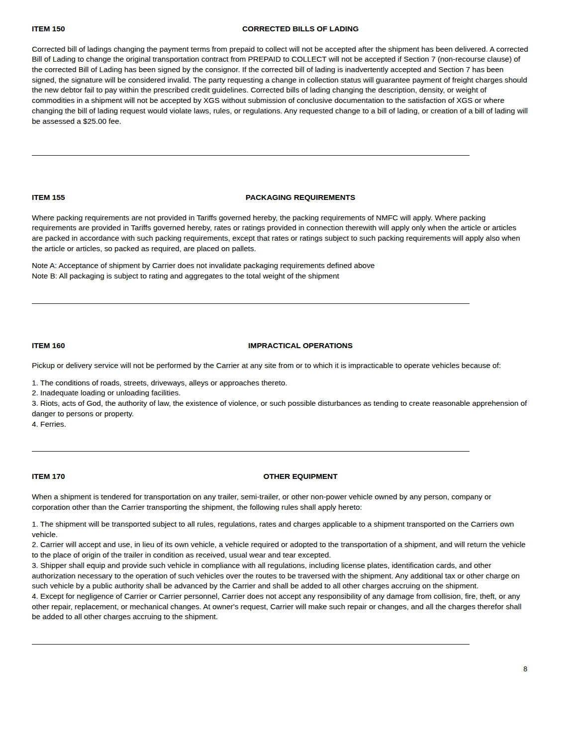ITEM 150 CORRECTED BILLS OF LADING
Corrected bill of ladings changing the payment terms from prepaid to collect will not be accepted after the shipment has been delivered. A corrected Bill of Lading to change the original transportation contract from PREPAID to COLLECT will not be accepted if Section 7 (non-recourse clause) of the corrected Bill of Lading has been signed by the consignor. If the corrected bill of lading is inadvertently accepted and Section 7 has been signed, the signature will be considered invalid. The party requesting a change in collection status will guarantee payment of freight charges should the new debtor fail to pay within the prescribed credit guidelines. Corrected bills of lading changing the description, density, or weight of commodities in a shipment will not be accepted by XGS without submission of conclusive documentation to the satisfaction of XGS or where changing the bill of lading request would violate laws, rules, or regulations. Any requested change to a bill of lading, or creation of a bill of lading will be assessed a $25.00 fee.
ITEM 155 PACKAGING REQUIREMENTS
Where packing requirements are not provided in Tariffs governed hereby, the packing requirements of NMFC will apply. Where packing requirements are provided in Tariffs governed hereby, rates or ratings provided in connection therewith will apply only when the article or articles are packed in accordance with such packing requirements, except that rates or ratings subject to such packing requirements will apply also when the article or articles, so packed as required, are placed on pallets.
Note A: Acceptance of shipment by Carrier does not invalidate packaging requirements defined above
Note B: All packaging is subject to rating and aggregates to the total weight of the shipment
ITEM 160 IMPRACTICAL OPERATIONS
Pickup or delivery service will not be performed by the Carrier at any site from or to which it is impracticable to operate vehicles because of:
1. The conditions of roads, streets, driveways, alleys or approaches thereto.
2. Inadequate loading or unloading facilities.
3. Riots, acts of God, the authority of law, the existence of violence, or such possible disturbances as tending to create reasonable apprehension of danger to persons or property.
4. Ferries.
ITEM 170 OTHER EQUIPMENT
When a shipment is tendered for transportation on any trailer, semi-trailer, or other non-power vehicle owned by any person, company or corporation other than the Carrier transporting the shipment, the following rules shall apply hereto:
1. The shipment will be transported subject to all rules, regulations, rates and charges applicable to a shipment transported on the Carriers own vehicle.
2. Carrier will accept and use, in lieu of its own vehicle, a vehicle required or adopted to the transportation of a shipment, and will return the vehicle to the place of origin of the trailer in condition as received, usual wear and tear excepted.
3. Shipper shall equip and provide such vehicle in compliance with all regulations, including license plates, identification cards, and other authorization necessary to the operation of such vehicles over the routes to be traversed with the shipment. Any additional tax or other charge on such vehicle by a public authority shall be advanced by the Carrier and shall be added to all other charges accruing on the shipment.
4. Except for negligence of Carrier or Carrier personnel, Carrier does not accept any responsibility of any damage from collision, fire, theft, or any other repair, replacement, or mechanical changes. At owner's request, Carrier will make such repair or changes, and all the charges therefor shall be added to all other charges accruing to the shipment.
8